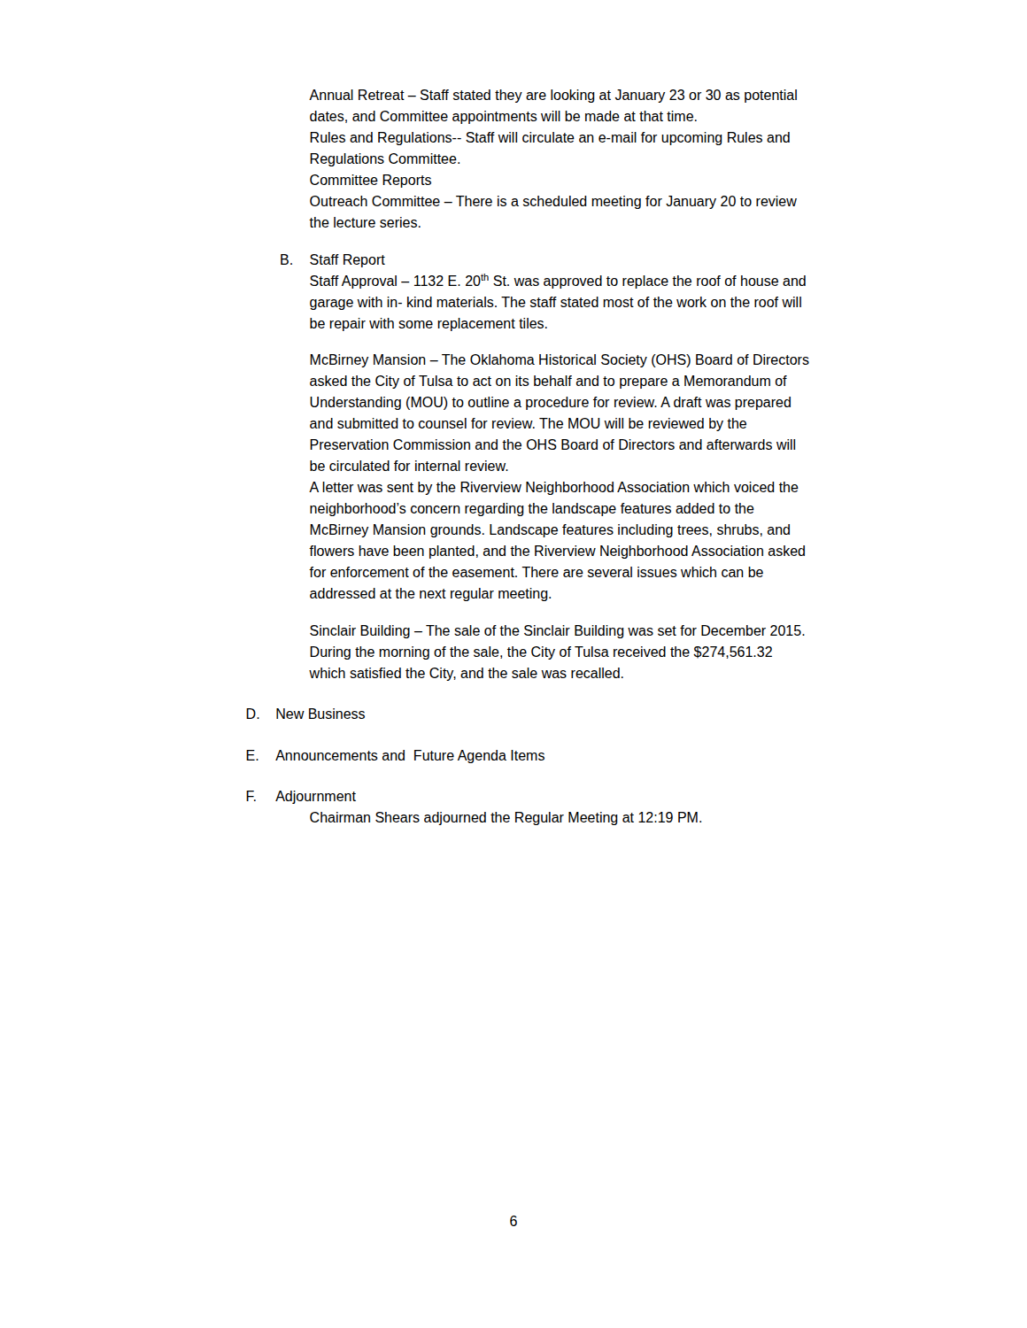Annual Retreat – Staff stated they are looking at January 23 or 30 as potential dates, and Committee appointments will be made at that time.
Rules and Regulations-- Staff will circulate an e-mail for upcoming Rules and Regulations Committee.
Committee Reports
Outreach Committee – There is a scheduled meeting for January 20 to review the lecture series.
B.
Staff Report
Staff Approval – 1132 E. 20th St. was approved to replace the roof of house and garage with in- kind materials. The staff stated most of the work on the roof will be repair with some replacement tiles.
McBirney Mansion – The Oklahoma Historical Society (OHS) Board of Directors asked the City of Tulsa to act on its behalf and to prepare a Memorandum of Understanding (MOU) to outline a procedure for review. A draft was prepared and submitted to counsel for review. The MOU will be reviewed by the Preservation Commission and the OHS Board of Directors and afterwards will be circulated for internal review.
A letter was sent by the Riverview Neighborhood Association which voiced the neighborhood’s concern regarding the landscape features added to the McBirney Mansion grounds. Landscape features including trees, shrubs, and flowers have been planted, and the Riverview Neighborhood Association asked for enforcement of the easement. There are several issues which can be addressed at the next regular meeting.
Sinclair Building – The sale of the Sinclair Building was set for December 2015. During the morning of the sale, the City of Tulsa received the $274,561.32 which satisfied the City, and the sale was recalled.
D.
New Business
E.
Announcements and Future Agenda Items
F.
Adjournment
Chairman Shears adjourned the Regular Meeting at 12:19 PM.
6